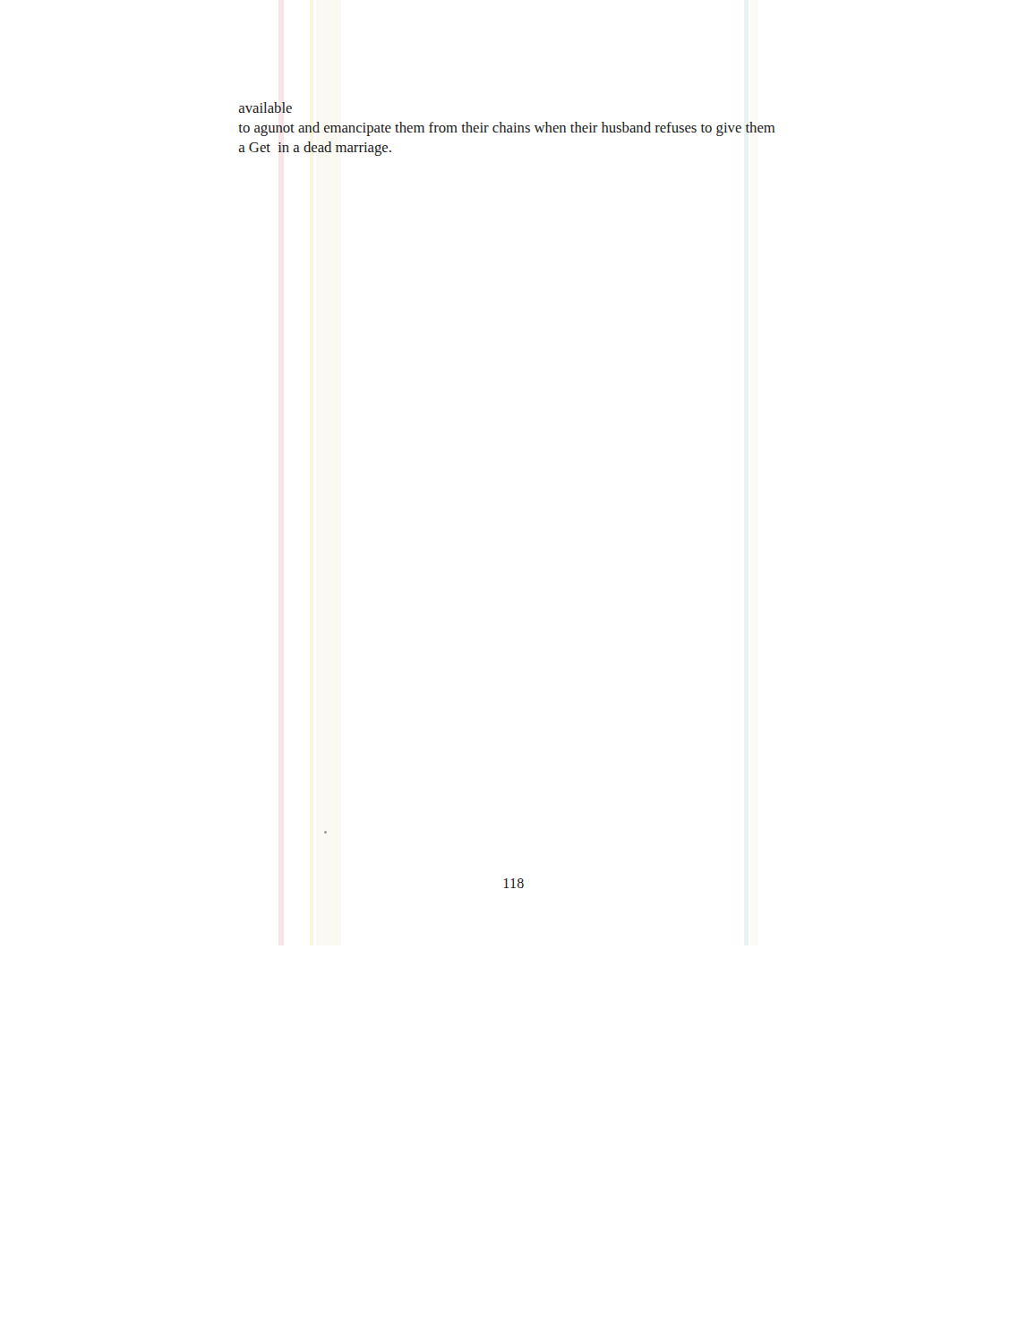available
to agunot and emancipate them from their chains when their husband refuses to give them
a Get in a dead marriage.
118